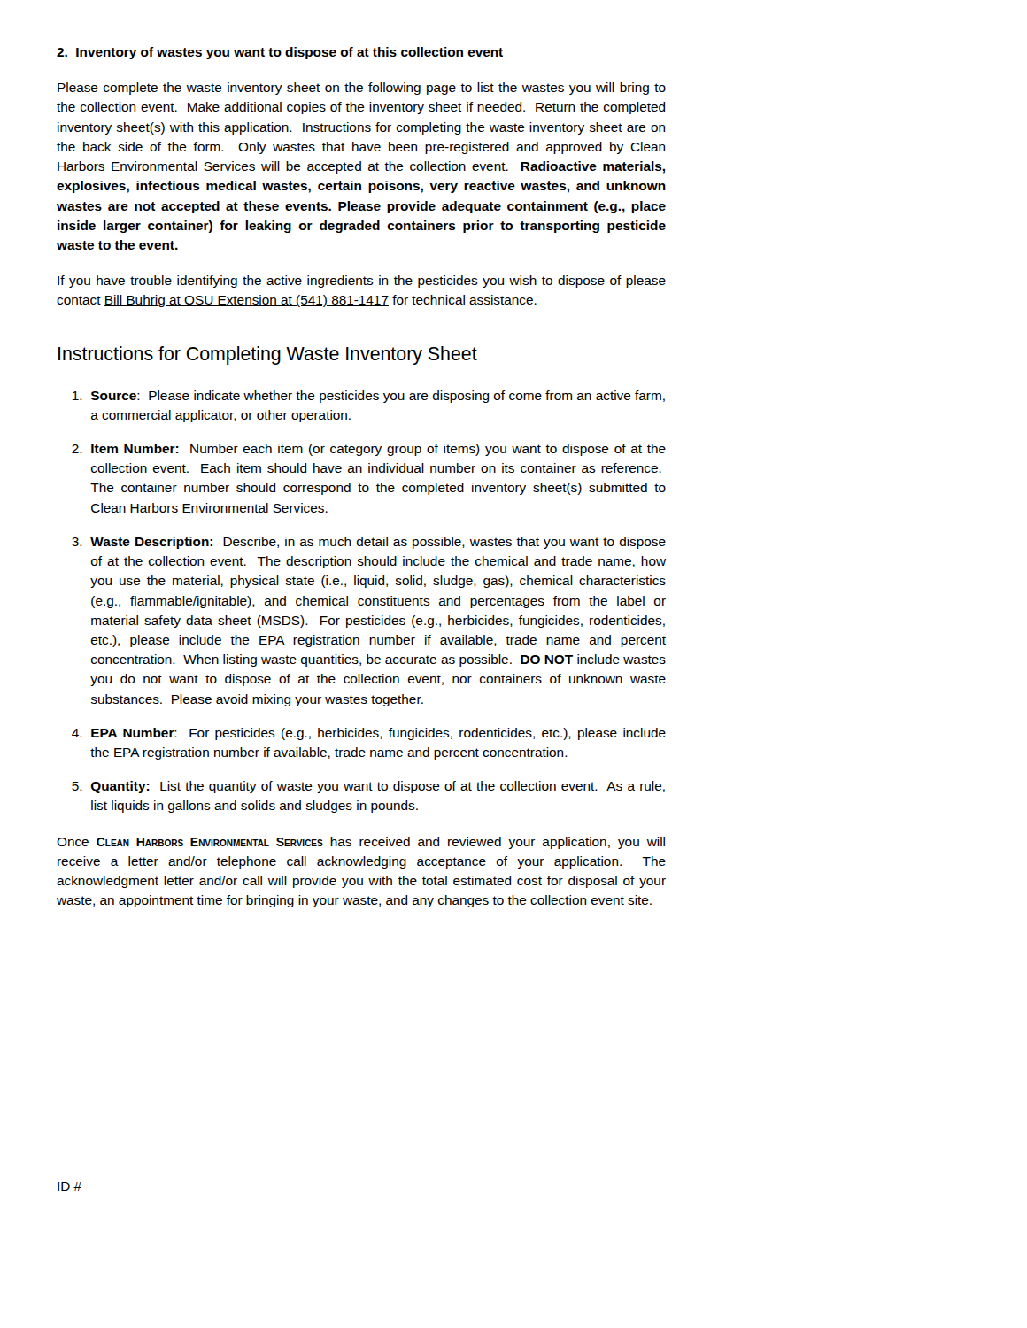2. Inventory of wastes you want to dispose of at this collection event
Please complete the waste inventory sheet on the following page to list the wastes you will bring to the collection event. Make additional copies of the inventory sheet if needed. Return the completed inventory sheet(s) with this application. Instructions for completing the waste inventory sheet are on the back side of the form. Only wastes that have been pre-registered and approved by Clean Harbors Environmental Services will be accepted at the collection event. Radioactive materials, explosives, infectious medical wastes, certain poisons, very reactive wastes, and unknown wastes are not accepted at these events. Please provide adequate containment (e.g., place inside larger container) for leaking or degraded containers prior to transporting pesticide waste to the event.
If you have trouble identifying the active ingredients in the pesticides you wish to dispose of please contact Bill Buhrig at OSU Extension at (541) 881-1417 for technical assistance.
Instructions for Completing Waste Inventory Sheet
Source: Please indicate whether the pesticides you are disposing of come from an active farm, a commercial applicator, or other operation.
Item Number: Number each item (or category group of items) you want to dispose of at the collection event. Each item should have an individual number on its container as reference. The container number should correspond to the completed inventory sheet(s) submitted to Clean Harbors Environmental Services.
Waste Description: Describe, in as much detail as possible, wastes that you want to dispose of at the collection event. The description should include the chemical and trade name, how you use the material, physical state (i.e., liquid, solid, sludge, gas), chemical characteristics (e.g., flammable/ignitable), and chemical constituents and percentages from the label or material safety data sheet (MSDS). For pesticides (e.g., herbicides, fungicides, rodenticides, etc.), please include the EPA registration number if available, trade name and percent concentration. When listing waste quantities, be accurate as possible. DO NOT include wastes you do not want to dispose of at the collection event, nor containers of unknown waste substances. Please avoid mixing your wastes together.
EPA Number: For pesticides (e.g., herbicides, fungicides, rodenticides, etc.), please include the EPA registration number if available, trade name and percent concentration.
Quantity: List the quantity of waste you want to dispose of at the collection event. As a rule, list liquids in gallons and solids and sludges in pounds.
Once Clean Harbors Environmental Services has received and reviewed your application, you will receive a letter and/or telephone call acknowledging acceptance of your application. The acknowledgment letter and/or call will provide you with the total estimated cost for disposal of your waste, an appointment time for bringing in your waste, and any changes to the collection event site.
ID # _________